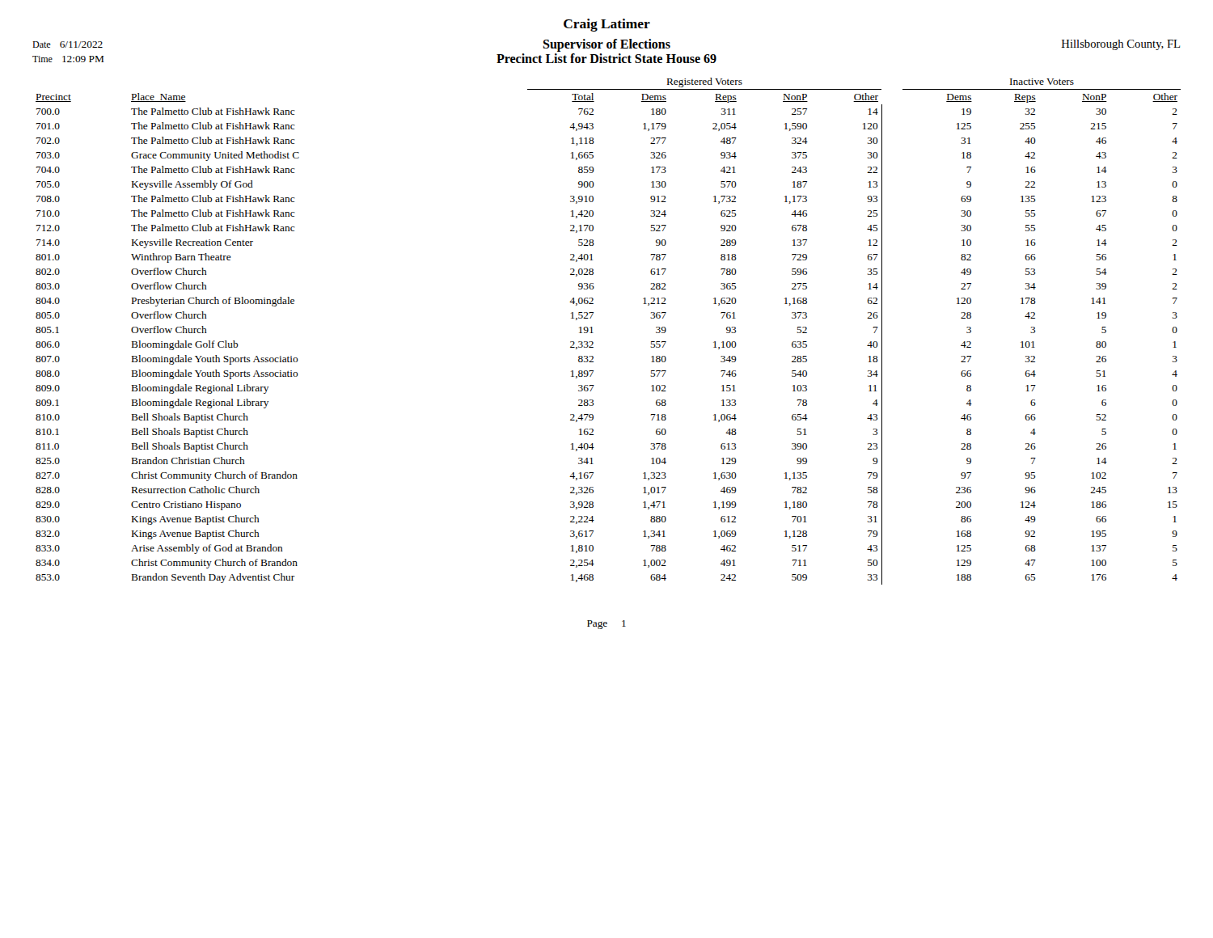Craig Latimer
| Date 6/11/2022 | Supervisor of Elections | Hillsborough County, FL |
| Time 12:09 PM | Precinct List for District State House 69 | |
| | Registered Voters | | Inactive Voters |
| --- | --- | --- | --- |
| Precinct | Place_Name | Total | Dems | Reps | NonP | Other | | Dems | Reps | NonP | Other |
| 700.0 | The Palmetto Club at FishHawk Ranc | 762 | 180 | 311 | 257 | 14 | | 19 | 32 | 30 | 2 |
| 701.0 | The Palmetto Club at FishHawk Ranc | 4,943 | 1,179 | 2,054 | 1,590 | 120 | | 125 | 255 | 215 | 7 |
| 702.0 | The Palmetto Club at FishHawk Ranc | 1,118 | 277 | 487 | 324 | 30 | | 31 | 40 | 46 | 4 |
| 703.0 | Grace Community United Methodist C | 1,665 | 326 | 934 | 375 | 30 | | 18 | 42 | 43 | 2 |
| 704.0 | The Palmetto Club at FishHawk Ranc | 859 | 173 | 421 | 243 | 22 | | 7 | 16 | 14 | 3 |
| 705.0 | Keysville Assembly Of God | 900 | 130 | 570 | 187 | 13 | | 9 | 22 | 13 | 0 |
| 708.0 | The Palmetto Club at FishHawk Ranc | 3,910 | 912 | 1,732 | 1,173 | 93 | | 69 | 135 | 123 | 8 |
| 710.0 | The Palmetto Club at FishHawk Ranc | 1,420 | 324 | 625 | 446 | 25 | | 30 | 55 | 67 | 0 |
| 712.0 | The Palmetto Club at FishHawk Ranc | 2,170 | 527 | 920 | 678 | 45 | | 30 | 55 | 45 | 0 |
| 714.0 | Keysville Recreation Center | 528 | 90 | 289 | 137 | 12 | | 10 | 16 | 14 | 2 |
| 801.0 | Winthrop Barn Theatre | 2,401 | 787 | 818 | 729 | 67 | | 82 | 66 | 56 | 1 |
| 802.0 | Overflow Church | 2,028 | 617 | 780 | 596 | 35 | | 49 | 53 | 54 | 2 |
| 803.0 | Overflow Church | 936 | 282 | 365 | 275 | 14 | | 27 | 34 | 39 | 2 |
| 804.0 | Presbyterian Church of Bloomingdale | 4,062 | 1,212 | 1,620 | 1,168 | 62 | | 120 | 178 | 141 | 7 |
| 805.0 | Overflow Church | 1,527 | 367 | 761 | 373 | 26 | | 28 | 42 | 19 | 3 |
| 805.1 | Overflow Church | 191 | 39 | 93 | 52 | 7 | | 3 | 3 | 5 | 0 |
| 806.0 | Bloomingdale Golf Club | 2,332 | 557 | 1,100 | 635 | 40 | | 42 | 101 | 80 | 1 |
| 807.0 | Bloomingdale Youth Sports Associatio | 832 | 180 | 349 | 285 | 18 | | 27 | 32 | 26 | 3 |
| 808.0 | Bloomingdale Youth Sports Associatio | 1,897 | 577 | 746 | 540 | 34 | | 66 | 64 | 51 | 4 |
| 809.0 | Bloomingdale Regional Library | 367 | 102 | 151 | 103 | 11 | | 8 | 17 | 16 | 0 |
| 809.1 | Bloomingdale Regional Library | 283 | 68 | 133 | 78 | 4 | | 4 | 6 | 6 | 0 |
| 810.0 | Bell Shoals Baptist Church | 2,479 | 718 | 1,064 | 654 | 43 | | 46 | 66 | 52 | 0 |
| 810.1 | Bell Shoals Baptist Church | 162 | 60 | 48 | 51 | 3 | | 8 | 4 | 5 | 0 |
| 811.0 | Bell Shoals Baptist Church | 1,404 | 378 | 613 | 390 | 23 | | 28 | 26 | 26 | 1 |
| 825.0 | Brandon Christian Church | 341 | 104 | 129 | 99 | 9 | | 9 | 7 | 14 | 2 |
| 827.0 | Christ Community Church of Brandon | 4,167 | 1,323 | 1,630 | 1,135 | 79 | | 97 | 95 | 102 | 7 |
| 828.0 | Resurrection Catholic Church | 2,326 | 1,017 | 469 | 782 | 58 | | 236 | 96 | 245 | 13 |
| 829.0 | Centro Cristiano Hispano | 3,928 | 1,471 | 1,199 | 1,180 | 78 | | 200 | 124 | 186 | 15 |
| 830.0 | Kings Avenue Baptist Church | 2,224 | 880 | 612 | 701 | 31 | | 86 | 49 | 66 | 1 |
| 832.0 | Kings Avenue Baptist Church | 3,617 | 1,341 | 1,069 | 1,128 | 79 | | 168 | 92 | 195 | 9 |
| 833.0 | Arise Assembly of God at Brandon | 1,810 | 788 | 462 | 517 | 43 | | 125 | 68 | 137 | 5 |
| 834.0 | Christ Community Church of Brandon | 2,254 | 1,002 | 491 | 711 | 50 | | 129 | 47 | 100 | 5 |
| 853.0 | Brandon Seventh Day Adventist Chur | 1,468 | 684 | 242 | 509 | 33 | | 188 | 65 | 176 | 4 |
Page 1